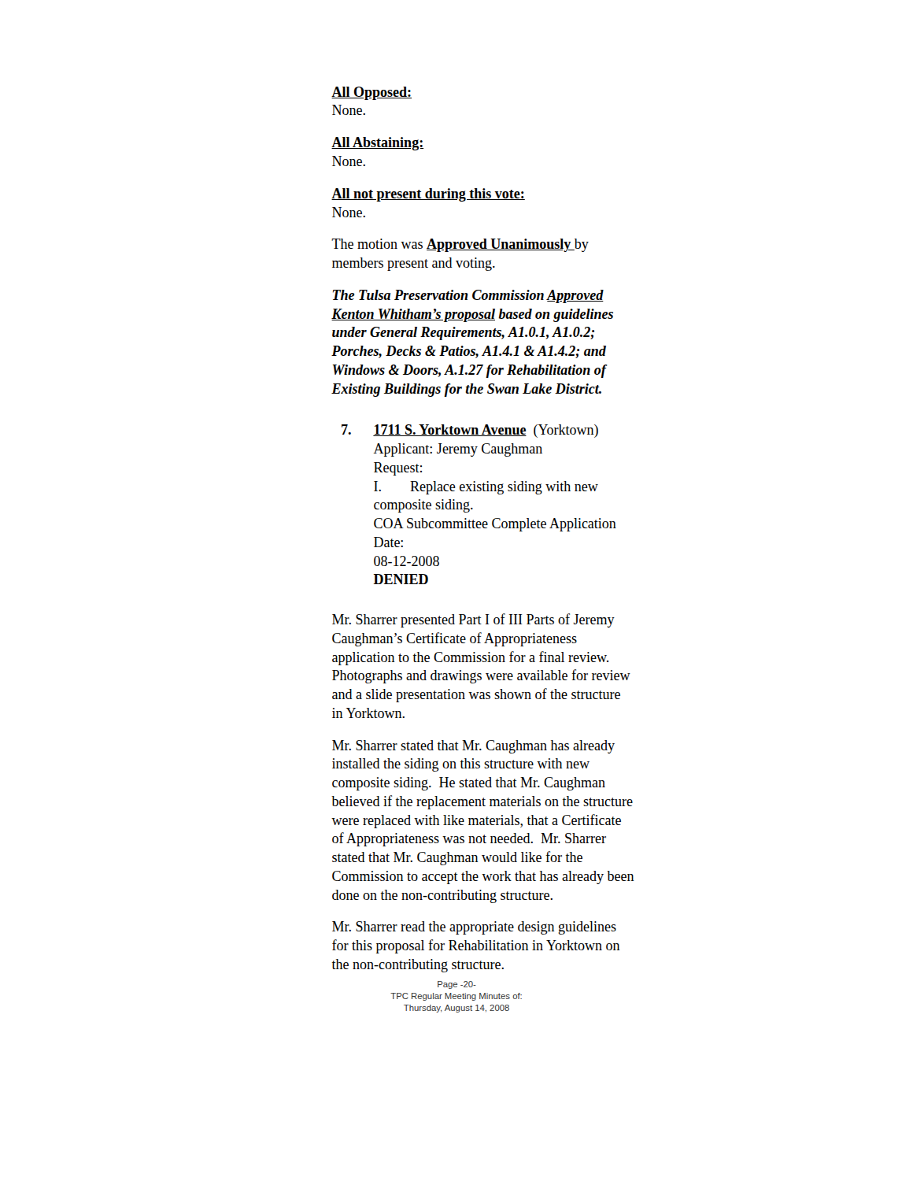All Opposed:
None.
All Abstaining:
None.
All not present during this vote:
None.
The motion was Approved Unanimously by members present and voting.
The Tulsa Preservation Commission Approved Kenton Whitham’s proposal based on guidelines under General Requirements, A1.0.1, A1.0.2; Porches, Decks & Patios, A1.4.1 & A1.4.2; and Windows & Doors, A.1.27 for Rehabilitation of Existing Buildings for the Swan Lake District.
7. 1711 S. Yorktown Avenue (Yorktown) Applicant: Jeremy Caughman Request: I. Replace existing siding with new composite siding. COA Subcommittee Complete Application Date: 08-12-2008 DENIED
Mr. Sharrer presented Part I of III Parts of Jeremy Caughman’s Certificate of Appropriateness application to the Commission for a final review. Photographs and drawings were available for review and a slide presentation was shown of the structure in Yorktown.
Mr. Sharrer stated that Mr. Caughman has already installed the siding on this structure with new composite siding. He stated that Mr. Caughman believed if the replacement materials on the structure were replaced with like materials, that a Certificate of Appropriateness was not needed. Mr. Sharrer stated that Mr. Caughman would like for the Commission to accept the work that has already been done on the non-contributing structure.
Mr. Sharrer read the appropriate design guidelines for this proposal for Rehabilitation in Yorktown on the non-contributing structure.
Page -20-
TPC Regular Meeting Minutes of:
Thursday, August 14, 2008